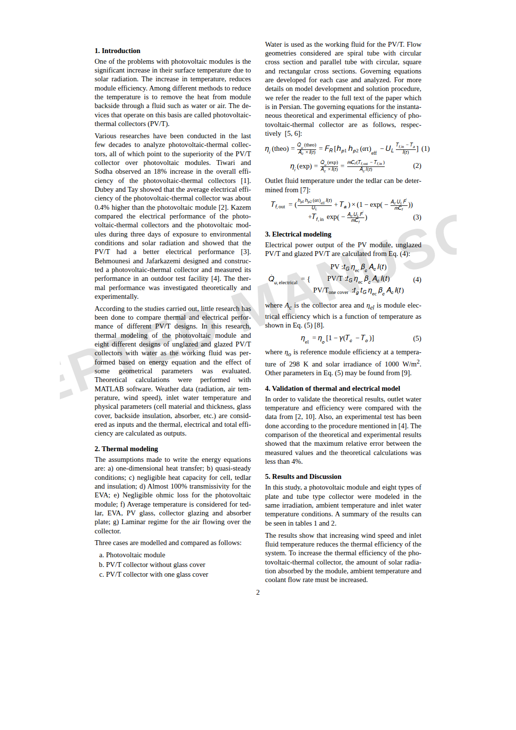ACCEPTED MANUSCRIPT
1. Introduction
One of the problems with photovoltaic modules is the significant increase in their surface temperature due to solar radiation. The increase in temperature, reduces module efficiency. Among different methods to reduce the temperature is to remove the heat from module backside through a fluid such as water or air. The devices that operate on this basis are called photovoltaic-thermal collectors (PV/T).
Various researches have been conducted in the last few decades to analyze photovoltaic-thermal collectors, all of which point to the superiority of the PV/T collector over photovoltaic modules. Tiwari and Sodha observed an 18% increase in the overall efficiency of the photovoltaic-thermal collectors [1]. Dubey and Tay showed that the average electrical efficiency of the photovoltaic-thermal collector was about 0.4% higher than the photovoltaic module [2]. Kazem compared the electrical performance of the photovoltaic-thermal collectors and the photovoltaic modules during three days of exposure to environmental conditions and solar radiation and showed that the PV/T had a better electrical performance [3]. Behmounesi and Jafarkazemi designed and constructed a photovoltaic-thermal collector and measured its performance in an outdoor test facility [4]. The thermal performance was investigated theoretically and experimentally.
According to the studies carried out, little research has been done to compare thermal and electrical performance of different PV/T designs. In this research, thermal modeling of the photovoltaic module and eight different designs of unglazed and glazed PV/T collectors with water as the working fluid was performed based on energy equation and the effect of some geometrical parameters was evaluated. Theoretical calculations were performed with MATLAB software. Weather data (radiation, air temperature, wind speed), inlet water temperature and physical parameters (cell material and thickness, glass cover, backside insulation, absorber, etc.) are considered as inputs and the thermal, electrical and total efficiency are calculated as outputs.
2. Thermal modeling
The assumptions made to write the energy equations are: a) one-dimensional heat transfer; b) quasi-steady conditions; c) negligible heat capacity for cell, tedlar and insulation; d) Almost 100% transmissivity for the EVA; e) Negligible ohmic loss for the photovoltaic module; f) Average temperature is considered for tedlar, EVA, PV glass, collector glazing and absorber plate; g) Laminar regime for the air flowing over the collector.
Three cases are modelled and compared as follows:
Photovoltaic module
PV/T collector without glass cover
PV/T collector with one glass cover
Water is used as the working fluid for the PV/T. Flow geometries considered are spiral tube with circular cross section and parallel tube with circular, square and rectangular cross sections. Governing equations are developed for each case and analyzed. For more details on model development and solution procedure, we refer the reader to the full text of the paper which is in Persian. The governing equations for the instantaneous theoretical and experimental efficiency of photovoltaic-thermal collector are as follows, respectively [5, 6]:
ηi (theo) = Q˙u(theo) Ac×I(t) = FR [ hp1 hp2 (ατ)eff − UL Tf,in−Ta I(t) ]
(1)
ηi (exp) = Q˙u(exp) Ac×I(t) = m˙Cf(Tf,out−Tf,in) AcI(t)
(2)
Outlet fluid temperature under the tedlar can be determined from [7]:
Tf,out = ( hp1hp2(ατ)effI(t) UL + Ta ) × ( 1− exp ( − AcULF′ m˙Cf ) )
+ Tf,in exp ( − AcULF′ m˙Cf )
(3)
3. Electrical modeling
Electrical power output of the PV module, unglazed PV/T and glazed PV/T are calculated from Eq. (4):
Q˙u,electrical = { PV : tG ηec βc Ac I(t) PV/T : tG ηec βc Ac I(t) PV/Tone cover : tg tG ηec βc Ac I(t)
(4)
where Ac is the collector area and ηel is module electrical efficiency which is a function of temperature as shown in Eq. (5) [8].
ηel = ηo [ 1−γ (Tc−To) ]
(5)
where ηo is reference module efficiency at a temperature of 298 K and solar irradiance of 1000 W/m2. Other parameters in Eq. (5) may be found from [9].
4. Validation of thermal and electrical model
In order to validate the theoretical results, outlet water temperature and efficiency were compared with the data from [2, 10]. Also, an experimental test has been done according to the procedure mentioned in [4]. The comparison of the theoretical and experimental results showed that the maximum relative error between the measured values and the theoretical calculations was less than 4%.
5. Results and Discussion
In this study, a photovoltaic module and eight types of plate and tube type collector were modeled in the same irradiation, ambient temperature and inlet water temperature conditions. A summary of the results can be seen in tables 1 and 2.
The results show that increasing wind speed and inlet fluid temperature reduces the thermal efficiency of the system. To increase the thermal efficiency of the photovoltaic-thermal collector, the amount of solar radiation absorbed by the module, ambient temperature and coolant flow rate must be increased.
2